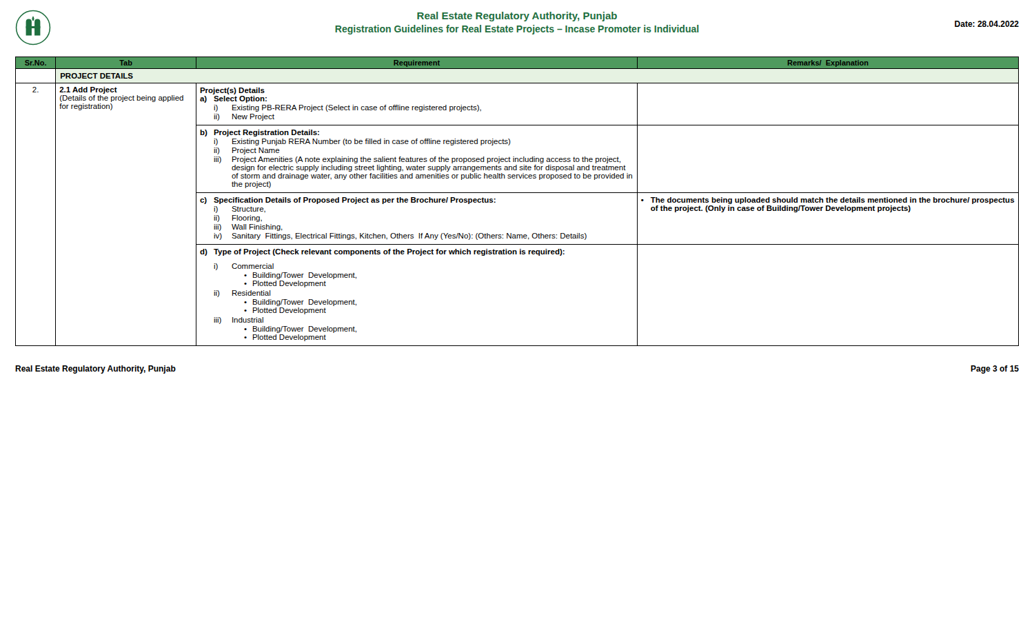Real Estate Regulatory Authority, Punjab
Registration Guidelines for Real Estate Projects – Incase Promoter is Individual
Date: 28.04.2022
| Sr.No. | Tab | Requirement | Remarks/ Explanation |
| --- | --- | --- | --- |
| | PROJECT DETAILS |
| 2. | 2.1 Add Project (Details of the project being applied for registration) | / Project(s) Details a) Select Option: i) Existing PB-RERA Project (Select in case of offline registered projects), ii) New Project / / / b) Project Registration Details: i) Existing Punjab RERA Number (to be filled in case of offline registered projects) ii) Project Name iii) Project Amenities (A note explaining the salient features of the proposed project including access to the project, design for electric supply including street lighting, water supply arrangements and site for disposal and treatment of storm and drainage water, any other facilities and amenities or public health services proposed to be provided in the project) / / / c) Specification Details of Proposed Project as per the Brochure/ Prospectus: i) Structure, ii) Flooring, iii) Wall Finishing, iv) Sanitary Fittings, Electrical Fittings, Kitchen, Others If Any (Yes/No): (Others: Name, Others: Details) / The documents being uploaded should match the details mentioned in the brochure/ prospectus of the project. (Only in case of Building/Tower Development projects) / / d) Type of Project (Check relevant components of the Project for which registration is required): i) Commercial Building/Tower Development, Plotted Development ii) Residential Building/Tower Development, Plotted Development iii) Industrial Building/Tower Development, Plotted Development / / |
Real Estate Regulatory Authority, Punjab
Page 3 of 15